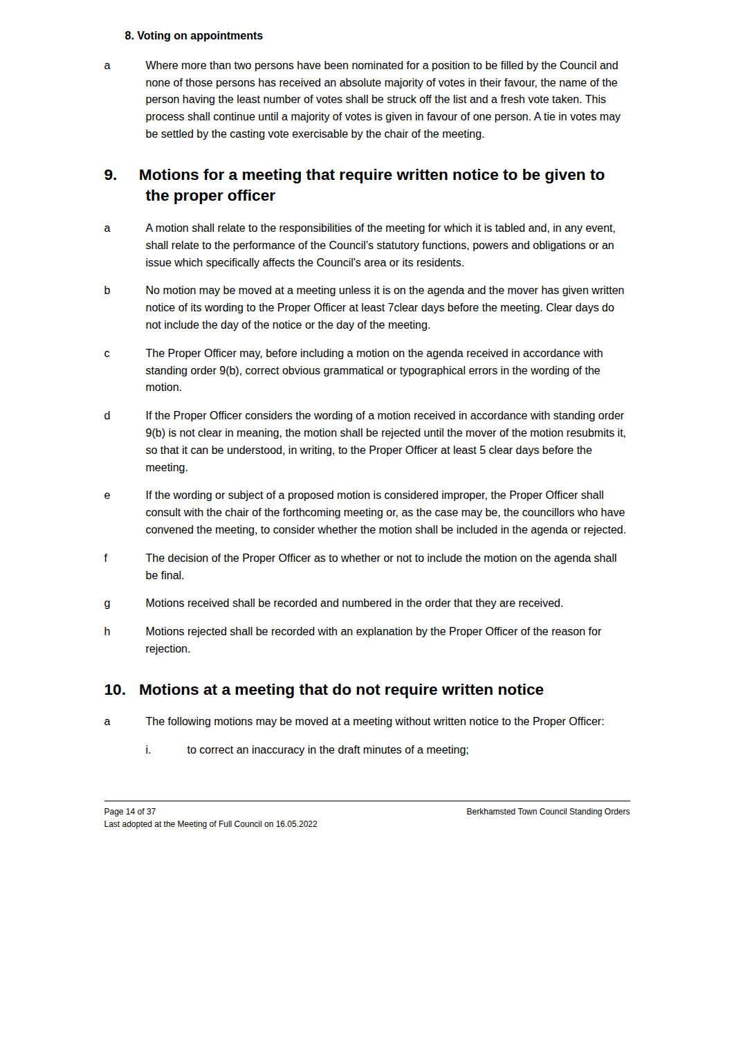8. Voting on appointments
a
Where more than two persons have been nominated for a position to be filled by the Council and none of those persons has received an absolute majority of votes in their favour, the name of the person having the least number of votes shall be struck off the list and a fresh vote taken. This process shall continue until a majority of votes is given in favour of one person. A tie in votes may be settled by the casting vote exercisable by the chair of the meeting.
9. Motions for a meeting that require written notice to be given to the proper officer
a
A motion shall relate to the responsibilities of the meeting for which it is tabled and, in any event, shall relate to the performance of the Council's statutory functions, powers and obligations or an issue which specifically affects the Council's area or its residents.
b
No motion may be moved at a meeting unless it is on the agenda and the mover has given written notice of its wording to the Proper Officer at least 7clear days before the meeting. Clear days do not include the day of the notice or the day of the meeting.
c
The Proper Officer may, before including a motion on the agenda received in accordance with standing order 9(b), correct obvious grammatical or typographical errors in the wording of the motion.
d
If the Proper Officer considers the wording of a motion received in accordance with standing order 9(b) is not clear in meaning, the motion shall be rejected until the mover of the motion resubmits it, so that it can be understood, in writing, to the Proper Officer at least 5 clear days before the meeting.
e
If the wording or subject of a proposed motion is considered improper, the Proper Officer shall consult with the chair of the forthcoming meeting or, as the case may be, the councillors who have convened the meeting, to consider whether the motion shall be included in the agenda or rejected.
f
The decision of the Proper Officer as to whether or not to include the motion on the agenda shall be final.
g
Motions received shall be recorded and numbered in the order that they are received.
h
Motions rejected shall be recorded with an explanation by the Proper Officer of the reason for rejection.
10. Motions at a meeting that do not require written notice
a
The following motions may be moved at a meeting without written notice to the Proper Officer:
i.
to correct an inaccuracy in the draft minutes of a meeting;
Page 14 of 37
Last adopted at the Meeting of Full Council on 16.05.2022
Berkhamsted Town Council Standing Orders